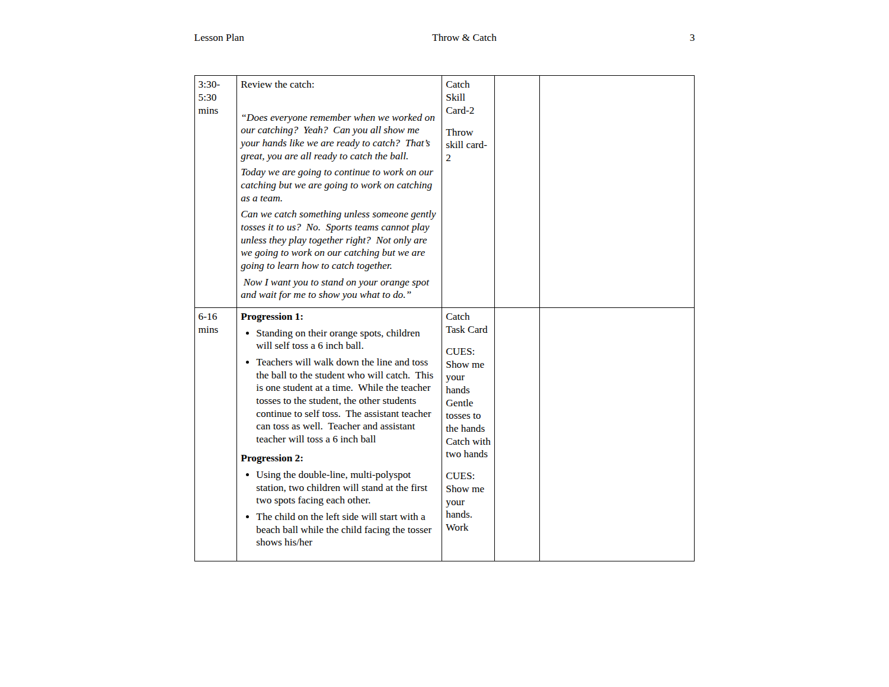Lesson Plan
Throw & Catch
3
| 3:30-5:30 mins | Review the catch: “Does everyone remember when we worked on our catching? Yeah? Can you all show me your hands like we are ready to catch? That’s great, you are all ready to catch the ball. Today we are going to continue to work on our catching but we are going to work on catching as a team. Can we catch something unless someone gently tosses it to us? No. Sports teams cannot play unless they play together right? Not only are we going to work on our catching but we are going to learn how to catch together. Now I want you to stand on your orange spot and wait for me to show you what to do.” | Catch Skill Card-2 Throw skill card-2 | | |
| 6-16 mins | Progression 1: Standing on their orange spots, children will self toss a 6 inch ball. Teachers will walk down the line and toss the ball to the student who will catch. This is one student at a time. While the teacher tosses to the student, the other students continue to self toss. The assistant teacher can toss as well. Teacher and assistant teacher will toss a 6 inch ball Progression 2: Using the double-line, multi-polyspot station, two children will stand at the first two spots facing each other. The child on the left side will start with a beach ball while the child facing the tosser shows his/her | Catch Task Card CUES: Show me your hands Gentle tosses to the hands Catch with two hands CUES: Show me your hands. Work | | |